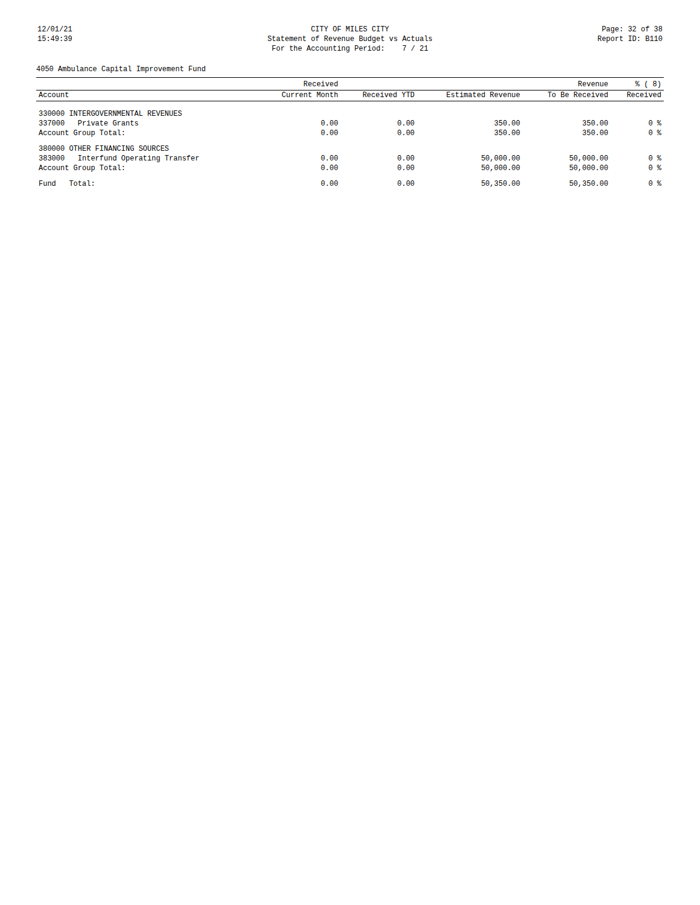| 12/01/21 | CITY OF MILES CITY | Page: 32 of 38 |
| 15:49:39 | Statement of Revenue Budget vs Actuals | Report ID: B110 |
| | For the Accounting Period: 7 / 21 | |
4050 Ambulance Capital Improvement Fund
| | Received | | | Revenue | % ( 8) |
| --- | --- | --- | --- | --- | --- |
| Account | Current Month | Received YTD | Estimated Revenue | To Be Received | Received |
| 330000 INTERGOVERNMENTAL REVENUES |
| 337000 Private Grants | 0.00 | 0.00 | 350.00 | 350.00 | 0 % |
| Account Group Total: | 0.00 | 0.00 | 350.00 | 350.00 | 0 % |
| 380000 OTHER FINANCING SOURCES |
| 383000 Interfund Operating Transfer | 0.00 | 0.00 | 50,000.00 | 50,000.00 | 0 % |
| Account Group Total: | 0.00 | 0.00 | 50,000.00 | 50,000.00 | 0 % |
| Fund Total: | 0.00 | 0.00 | 50,350.00 | 50,350.00 | 0 % |